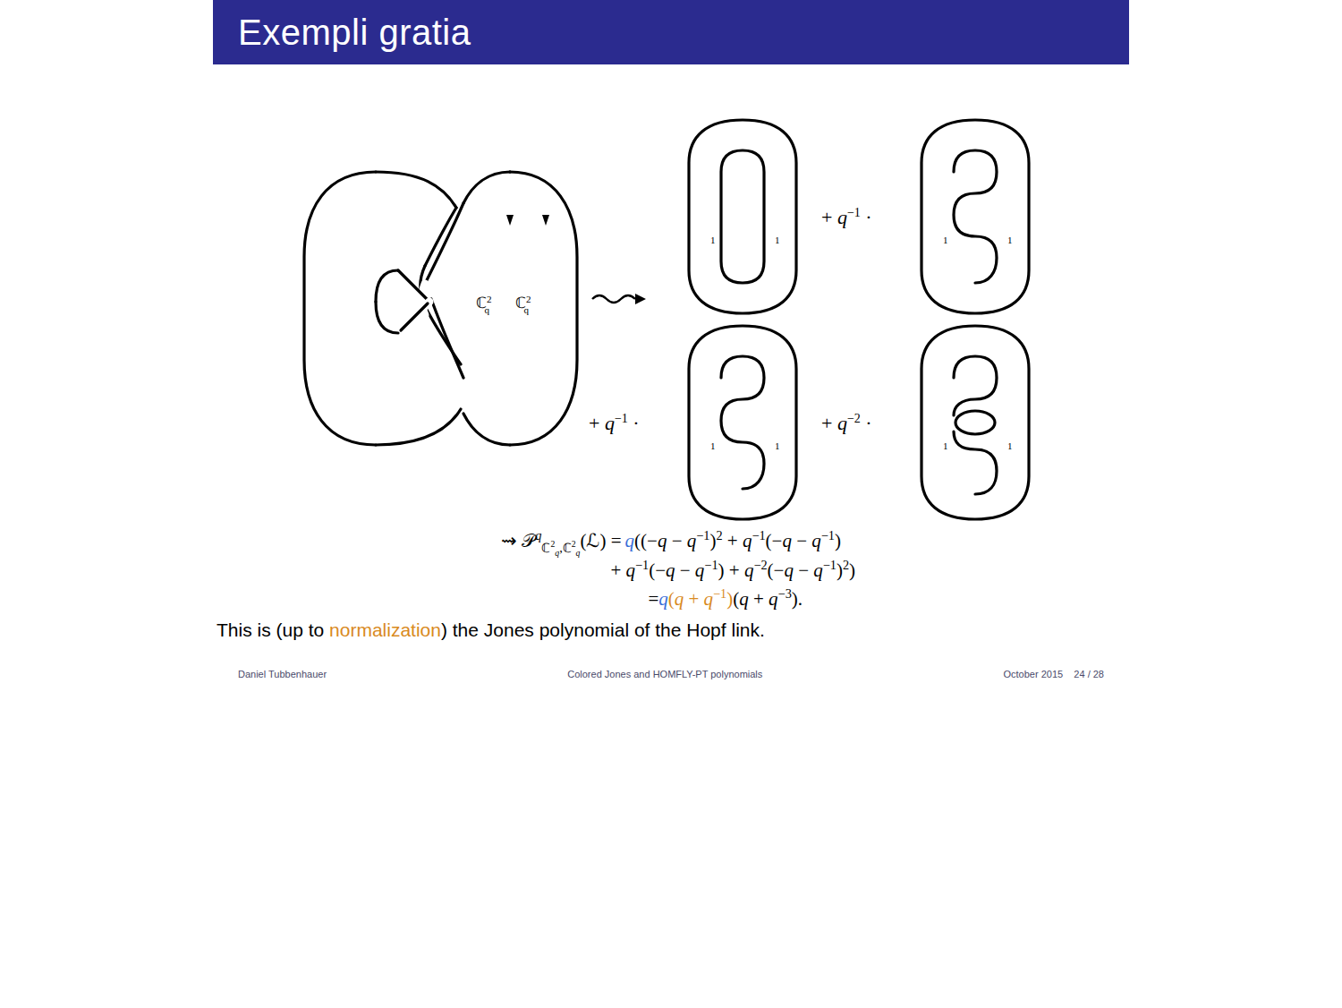Exempli gratia
ℂ2q ℂ2q 1 1 + q−1 · 1 1 + q−1 · 1 1 + q−2 · 1 1
⇝ 𝒫qℂ2q,ℂ2q(ℒ) =
q((−q − q−1)2 + q−1(−q − q−1)
⇝ 𝒫qℂ2q,ℂ2q(ℒ) =
+ q−1(−q − q−1) + q−2(−q − q−1)2)
⇝ 𝒫qℂ2q,ℂ2q(ℒ)
=q(q + q−1)(q + q−3).
This is (up to normalization) the Jones polynomial of the Hopf link.
Daniel Tubbenhauer
Colored Jones and HOMFLY-PT polynomials
October 2015 24 / 28